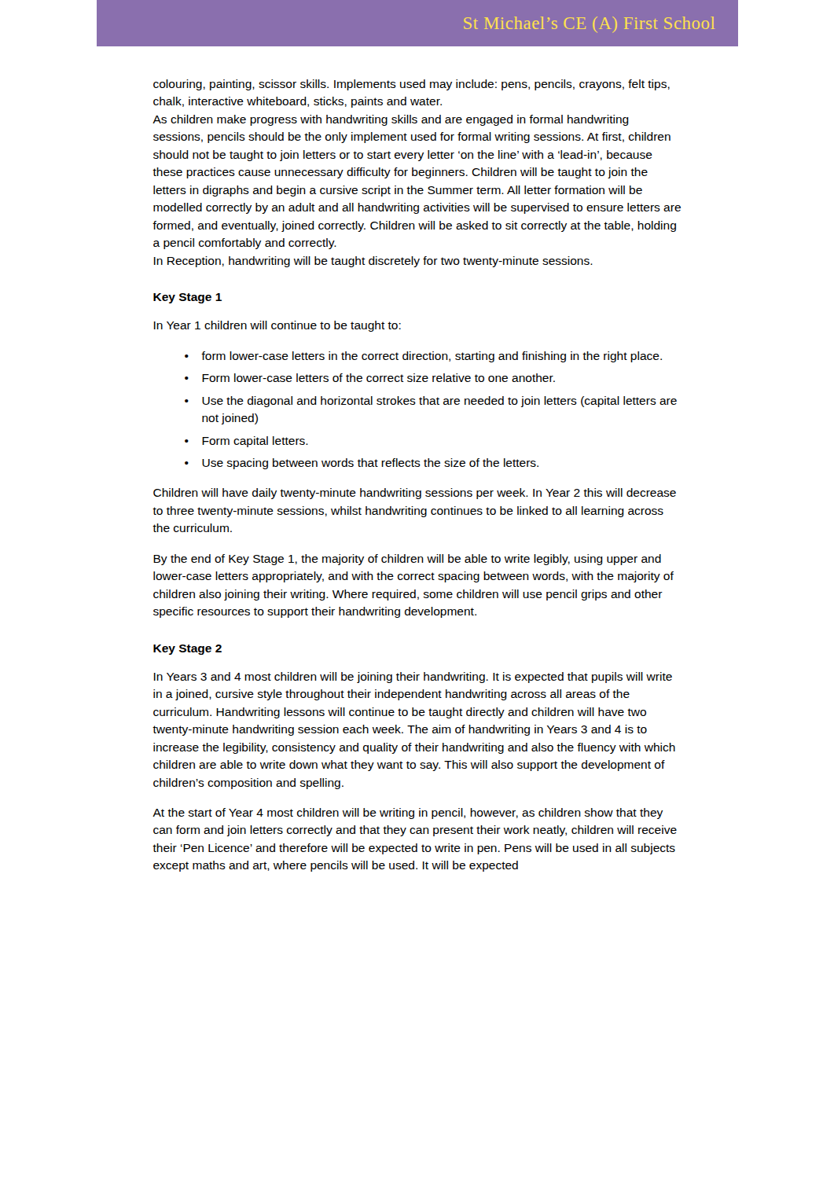St Michael’s CE (A) First School
colouring, painting, scissor skills. Implements used may include: pens, pencils, crayons, felt tips, chalk, interactive whiteboard, sticks, paints and water.
As children make progress with handwriting skills and are engaged in formal handwriting sessions, pencils should be the only implement used for formal writing sessions. At first, children should not be taught to join letters or to start every letter ‘on the line’ with a ‘lead-in’, because these practices cause unnecessary difficulty for beginners. Children will be taught to join the letters in digraphs and begin a cursive script in the Summer term. All letter formation will be modelled correctly by an adult and all handwriting activities will be supervised to ensure letters are formed, and eventually, joined correctly. Children will be asked to sit correctly at the table, holding a pencil comfortably and correctly.
In Reception, handwriting will be taught discretely for two twenty-minute sessions.
Key Stage 1
In Year 1 children will continue to be taught to:
form lower-case letters in the correct direction, starting and finishing in the right place.
Form lower-case letters of the correct size relative to one another.
Use the diagonal and horizontal strokes that are needed to join letters (capital letters are not joined)
Form capital letters.
Use spacing between words that reflects the size of the letters.
Children will have daily twenty-minute handwriting sessions per week. In Year 2 this will decrease to three twenty-minute sessions, whilst handwriting continues to be linked to all learning across the curriculum.
By the end of Key Stage 1, the majority of children will be able to write legibly, using upper and lower-case letters appropriately, and with the correct spacing between words, with the majority of children also joining their writing. Where required, some children will use pencil grips and other specific resources to support their handwriting development.
Key Stage 2
In Years 3 and 4 most children will be joining their handwriting. It is expected that pupils will write in a joined, cursive style throughout their independent handwriting across all areas of the curriculum. Handwriting lessons will continue to be taught directly and children will have two twenty-minute handwriting session each week. The aim of handwriting in Years 3 and 4 is to increase the legibility, consistency and quality of their handwriting and also the fluency with which children are able to write down what they want to say. This will also support the development of children’s composition and spelling.
At the start of Year 4 most children will be writing in pencil, however, as children show that they can form and join letters correctly and that they can present their work neatly, children will receive their ‘Pen Licence’ and therefore will be expected to write in pen. Pens will be used in all subjects except maths and art, where pencils will be used. It will be expected